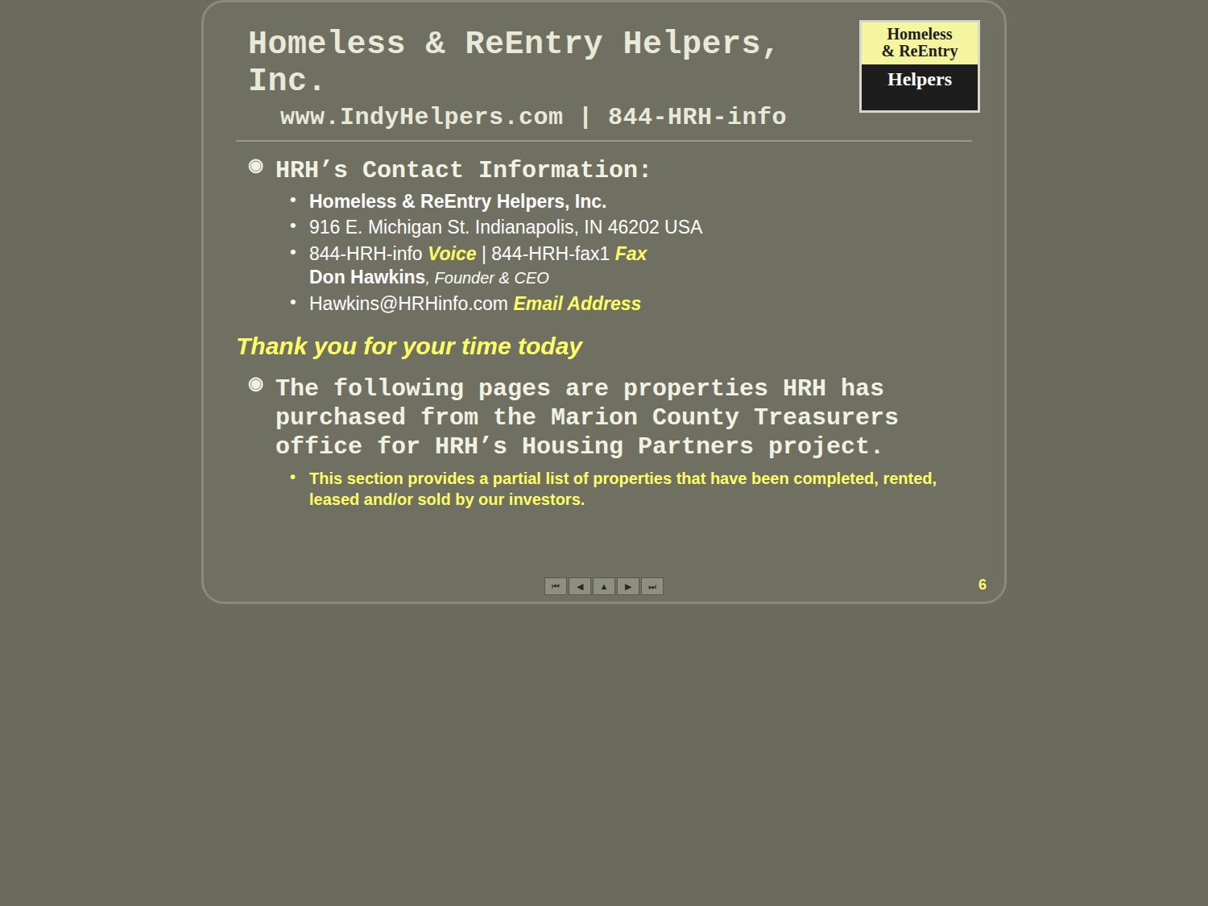Homeless
& ReEntry
Helpers
Homeless & ReEntry Helpers, Inc. www.IndyHelpers.com | 844-HRH-info
HRH’s Contact Information:
Homeless & ReEntry Helpers, Inc.
916 E. Michigan St. Indianapolis, IN 46202 USA
844-HRH-info Voice | 844-HRH-fax1 Fax
Don Hawkins, Founder & CEO
Hawkins@HRHinfo.com Email Address
Thank you for your time today
The following pages are properties HRH has purchased from the Marion County Treasurers office for HRH’s Housing Partners project.
This section provides a partial list of properties that have been completed, rented, leased and/or sold by our investors.
⏮◀▲▶⏭
6